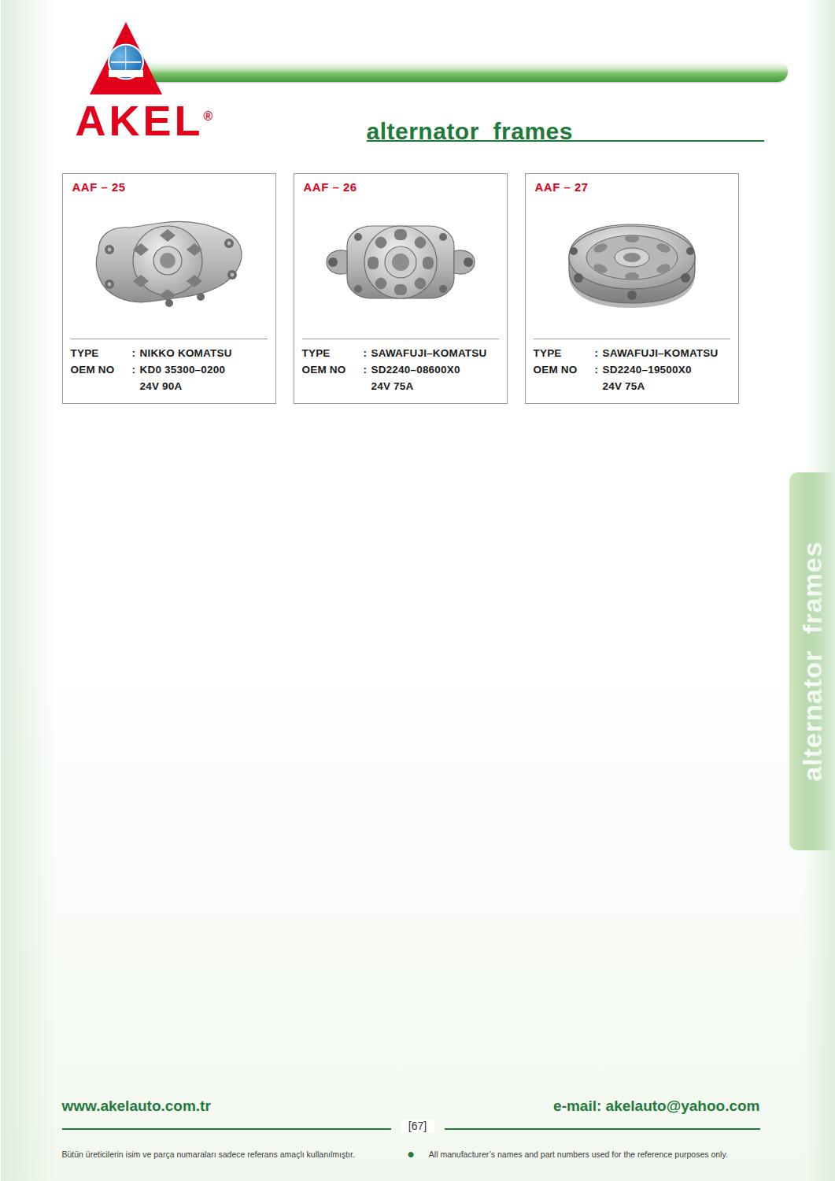AKEL®
alternator frames
AAF – 25
TYPE: NIKKO KOMATSU
OEM NO: KD0 35300–0200
24V 90A
AAF – 26
TYPE: SAWAFUJI–KOMATSU
OEM NO: SD2240–08600X0
24V 75A
AAF – 27
TYPE: SAWAFUJI–KOMATSU
OEM NO: SD2240–19500X0
24V 75A
alternator frames
www.akelauto.com.tr e-mail: akelauto@yahoo.com
[67]
Bütün üreticilerin isim ve parça numaraları sadece referans amaçlı kullanılmıştır. ● All manufacturer’s names and part numbers used for the reference purposes only.